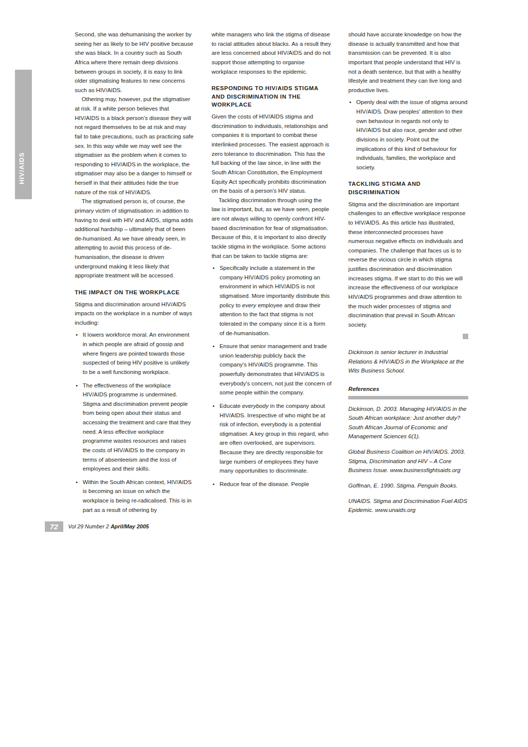HIV/AIDS
Second, she was dehumanising the worker by seeing her as likely to be HIV positive because she was black. In a country such as South Africa where there remain deep divisions between groups in society, it is easy to link older stigmatising features to new concerns such as HIV/AIDS.
Othering may, however, put the stigmatiser at risk. If a white person believes that HIV/AIDS is a black person's disease they will not regard themselves to be at risk and may fail to take precautions, such as practicing safe sex. In this way while we may well see the stigmatiser as the problem when it comes to responding to HIV/AIDS in the workplace, the stigmatiser may also be a danger to himself or herself in that their attitudes hide the true nature of the risk of HIV/AIDS.
The stigmatised person is, of course, the primary victim of stigmatisation: in addition to having to deal with HIV and AIDS, stigma adds additional hardship – ultimately that of been de-humanised. As we have already seen, in attempting to avoid this process of de-humanisation, the disease is driven underground making it less likely that appropriate treatment will be accessed.
THE IMPACT ON THE WORKPLACE
Stigma and discrimination around HIV/AIDS impacts on the workplace in a number of ways including:
It lowers workforce moral. An environment in which people are afraid of gossip and where fingers are pointed towards those suspected of being HIV positive is unlikely to be a well functioning workplace.
The effectiveness of the workplace HIV/AIDS programme is undermined. Stigma and discrimination prevent people from being open about their status and accessing the treatment and care that they need. A less effective workplace programme wastes resources and raises the costs of HIV/AIDS to the company in terms of absenteeism and the loss of employees and their skills.
Within the South African context, HIV/AIDS is becoming an issue on which the workplace is being re-radicalised. This is in part as a result of othering by
white managers who link the stigma of disease to racial attitudes about blacks. As a result they are less concerned about HIV/AIDS and do not support those attempting to organise workplace responses to the epidemic.
RESPONDING TO HIV/AIDS STIGMA AND DISCRIMINATION IN THE WORKPLACE
Given the costs of HIV/AIDS stigma and discrimination to individuals, relationships and companies it is important to combat these interlinked processes. The easiest approach is zero tolerance to discrimination. This has the full backing of the law since, in line with the South African Constitution, the Employment Equity Act specifically prohibits discrimination on the basis of a person's HIV status.
Tackling discrimination through using the law is important, but, as we have seen, people are not always willing to openly confront HIV-based discrimination for fear of stigmatisation. Because of this, it is important to also directly tackle stigma in the workplace. Some actions that can be taken to tackle stigma are:
Specifically include a statement in the company HIV/AIDS policy promoting an environment in which HIV/AIDS is not stigmatised. More importantly distribute this policy to every employee and draw their attention to the fact that stigma is not tolerated in the company since it is a form of de-humanisation.
Ensure that senior management and trade union leadership publicly back the company's HIV/AIDS programme. This powerfully demonstrates that HIV/AIDS is everybody's concern, not just the concern of some people within the company.
Educate everybody in the company about HIV/AIDS. Irrespective of who might be at risk of infection, everybody is a potential stigmatiser. A key group in this regard, who are often overlooked, are supervisors. Because they are directly responsible for large numbers of employees they have many opportunities to discriminate.
Reduce fear of the disease. People
should have accurate knowledge on how the disease is actually transmitted and how that transmission can be prevented. It is also important that people understand that HIV is not a death sentence, but that with a healthy lifestyle and treatment they can live long and productive lives.
Openly deal with the issue of stigma around HIV/AIDS. Draw peoples' attention to their own behaviour in regards not only to HIV/AIDS but also race, gender and other divisions in society. Point out the implications of this kind of behaviour for individuals, families, the workplace and society.
TACKLING STIGMA AND DISCRIMINATION
Stigma and the discrimination are important challenges to an effective workplace response to HIV/AIDS. As this article has illustrated, these interconnected processes have numerous negative effects on individuals and companies. The challenge that faces us is to reverse the vicious circle in which stigma justifies discrimination and discrimination increases stigma. If we start to do this we will increase the effectiveness of our workplace HIV/AIDS programmes and draw attention to the much wider processes of stigma and discrimination that prevail in South African society.
Dickinson is senior lecturer in Industrial Relations & HIV/AIDS in the Workplace at the Wits Business School.
References
Dickinson, D. 2003. Managing HIV/AIDS in the South African workplace: Just another duty? South African Journal of Economic and Management Sciences 6(1).
Global Business Coalition on HIV/AIDS. 2003. Stigma, Discrimination and HIV – A Core Business Issue. www.businessfightsaids.org
Goffman, E. 1990. Stigma. Penguin Books.
UNAIDS. Stigma and Discrimination Fuel AIDS Epidemic. www.unaids.org
72
Vol 29 Number 2 April/May 2005